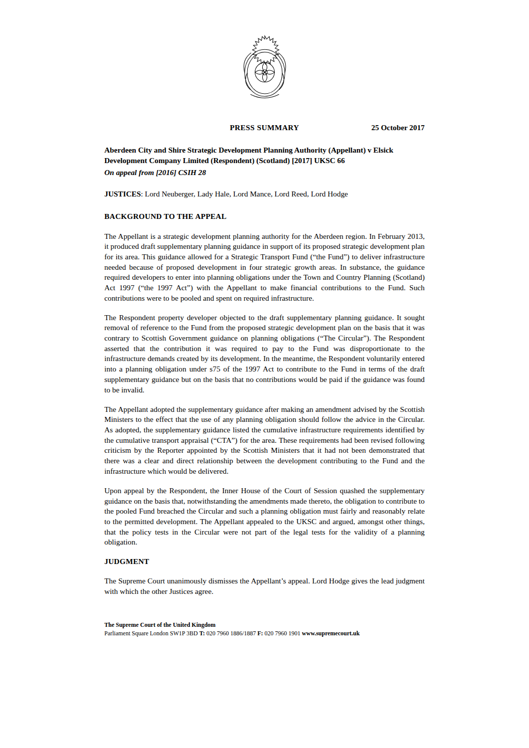25 October 2017
PRESS SUMMARY
Aberdeen City and Shire Strategic Development Planning Authority (Appellant) v Elsick Development Company Limited (Respondent) (Scotland) [2017] UKSC 66
On appeal from [2016] CSIH 28
JUSTICES: Lord Neuberger, Lady Hale, Lord Mance, Lord Reed, Lord Hodge
BACKGROUND TO THE APPEAL
The Appellant is a strategic development planning authority for the Aberdeen region. In February 2013, it produced draft supplementary planning guidance in support of its proposed strategic development plan for its area. This guidance allowed for a Strategic Transport Fund (“the Fund”) to deliver infrastructure needed because of proposed development in four strategic growth areas. In substance, the guidance required developers to enter into planning obligations under the Town and Country Planning (Scotland) Act 1997 (“the 1997 Act”) with the Appellant to make financial contributions to the Fund. Such contributions were to be pooled and spent on required infrastructure.
The Respondent property developer objected to the draft supplementary planning guidance. It sought removal of reference to the Fund from the proposed strategic development plan on the basis that it was contrary to Scottish Government guidance on planning obligations (“The Circular”). The Respondent asserted that the contribution it was required to pay to the Fund was disproportionate to the infrastructure demands created by its development. In the meantime, the Respondent voluntarily entered into a planning obligation under s75 of the 1997 Act to contribute to the Fund in terms of the draft supplementary guidance but on the basis that no contributions would be paid if the guidance was found to be invalid.
The Appellant adopted the supplementary guidance after making an amendment advised by the Scottish Ministers to the effect that the use of any planning obligation should follow the advice in the Circular. As adopted, the supplementary guidance listed the cumulative infrastructure requirements identified by the cumulative transport appraisal (“CTA”) for the area. These requirements had been revised following criticism by the Reporter appointed by the Scottish Ministers that it had not been demonstrated that there was a clear and direct relationship between the development contributing to the Fund and the infrastructure which would be delivered.
Upon appeal by the Respondent, the Inner House of the Court of Session quashed the supplementary guidance on the basis that, notwithstanding the amendments made thereto, the obligation to contribute to the pooled Fund breached the Circular and such a planning obligation must fairly and reasonably relate to the permitted development. The Appellant appealed to the UKSC and argued, amongst other things, that the policy tests in the Circular were not part of the legal tests for the validity of a planning obligation.
JUDGMENT
The Supreme Court unanimously dismisses the Appellant’s appeal. Lord Hodge gives the lead judgment with which the other Justices agree.
The Supreme Court of the United Kingdom
Parliament Square London SW1P 3BD T: 020 7960 1886/1887 F: 020 7960 1901 www.supremecourt.uk